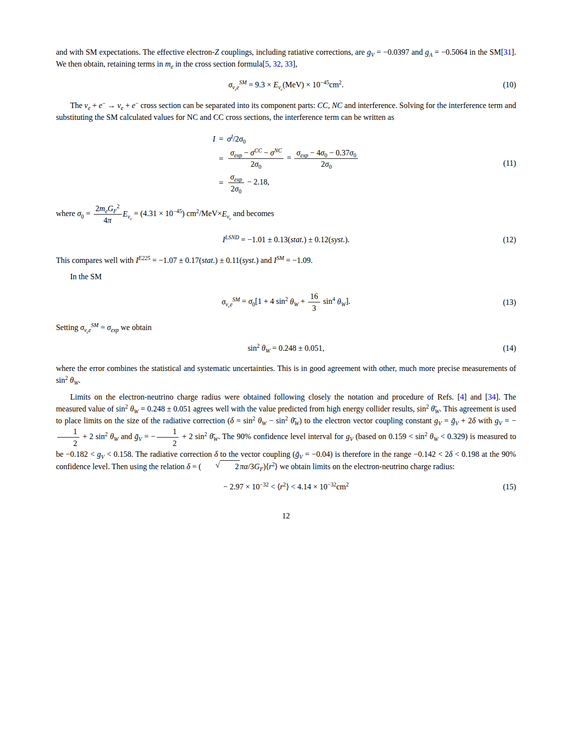and with SM expectations. The effective electron-Z couplings, including ratiative corrections, are gV = −0.0397 and gA = −0.5064 in the SM[31]. We then obtain, retaining terms in me in the cross section formula[5, 32, 33],
σνeeSM = 9.3 × Eνe(MeV) × 10−45cm2.
(10)
The νe + e− → νe + e− cross section can be separated into its component parts: CC, NC and interference. Solving for the interference term and substituting the SM calculated values for NC and CC cross sections, the interference term can be written as
| I | = | σ I /2 σ 0 |
| | = | σ exp − σ CC − σ NC 2 σ 0 = σ exp − 4 σ 0 − 0.37 σ 0 2 σ 0 |
| | = | σ exp 2 σ 0 − 2.18, |
(11)
where σ0 = 2meGF24π Eνe = (4.31 × 10−45) cm2/MeV×Eνe and becomes
ILSND = −1.01 ± 0.13(stat.) ± 0.12(syst.).
(12)
This compares well with IE225 = −1.07 ± 0.17(stat.) ± 0.11(syst.) and ISM = −1.09.
In the SM
σνeeSM = σ0[1 + 4 sin2 θW + 163 sin4 θW].
(13)
Setting σνeeSM = σexp we obtain
sin2 θW = 0.248 ± 0.051,
(14)
where the error combines the statistical and systematic uncertainties. This is in good agreement with other, much more precise measurements of sin2 θW.
Limits on the electron-neutrino charge radius were obtained following closely the notation and procedure of Refs. [4] and [34]. The measured value of sin2 θW = 0.248 ± 0.051 agrees well with the value predicted from high energy collider results, sin2 θ̄W. This agreement is used to place limits on the size of the radiative correction (δ = sin2 θW − sin2 θ̄W) to the electron vector coupling constant gV = ḡV + 2δ with gV = −12 + 2 sin2 θW and ḡV = −12 + 2 sin2 θ̄W. The 90% confidence level interval for gV (based on 0.159 < sin2 θW < 0.329) is measured to be −0.182 < gV < 0.158. The radiative correction δ to the vector coupling (ḡV = −0.04) is therefore in the range −0.142 < 2δ < 0.198 at the 90% confidence level. Then using the relation δ = (2 πα/3GF)⟨r2⟩ we obtain limits on the electron-neutrino charge radius:
− 2.97 × 10−32 < ⟨r2⟩ < 4.14 × 10−32cm2
(15)
12